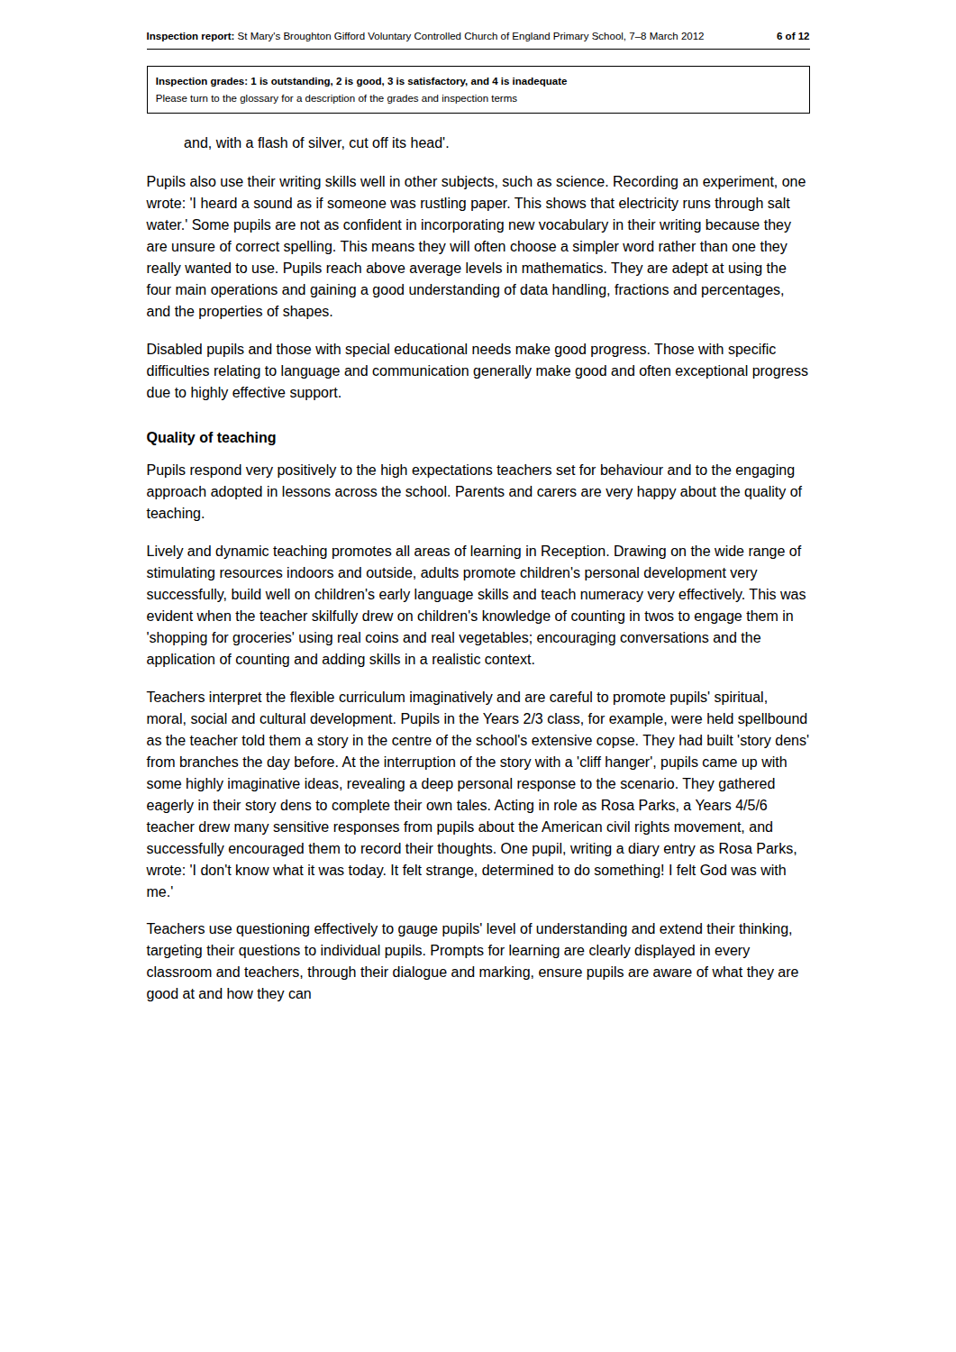Inspection report: St Mary's Broughton Gifford Voluntary Controlled Church of England Primary School, 7–8 March 2012
6 of 12
Inspection grades: 1 is outstanding, 2 is good, 3 is satisfactory, and 4 is inadequate
Please turn to the glossary for a description of the grades and inspection terms
and, with a flash of silver, cut off its head'.
Pupils also use their writing skills well in other subjects, such as science. Recording an experiment, one wrote: 'I heard a sound as if someone was rustling paper. This shows that electricity runs through salt water.' Some pupils are not as confident in incorporating new vocabulary in their writing because they are unsure of correct spelling. This means they will often choose a simpler word rather than one they really wanted to use. Pupils reach above average levels in mathematics. They are adept at using the four main operations and gaining a good understanding of data handling, fractions and percentages, and the properties of shapes.
Disabled pupils and those with special educational needs make good progress. Those with specific difficulties relating to language and communication generally make good and often exceptional progress due to highly effective support.
Quality of teaching
Pupils respond very positively to the high expectations teachers set for behaviour and to the engaging approach adopted in lessons across the school. Parents and carers are very happy about the quality of teaching.
Lively and dynamic teaching promotes all areas of learning in Reception. Drawing on the wide range of stimulating resources indoors and outside, adults promote children's personal development very successfully, build well on children's early language skills and teach numeracy very effectively. This was evident when the teacher skilfully drew on children's knowledge of counting in twos to engage them in 'shopping for groceries' using real coins and real vegetables; encouraging conversations and the application of counting and adding skills in a realistic context.
Teachers interpret the flexible curriculum imaginatively and are careful to promote pupils' spiritual, moral, social and cultural development. Pupils in the Years 2/3 class, for example, were held spellbound as the teacher told them a story in the centre of the school's extensive copse. They had built 'story dens' from branches the day before. At the interruption of the story with a 'cliff hanger', pupils came up with some highly imaginative ideas, revealing a deep personal response to the scenario. They gathered eagerly in their story dens to complete their own tales. Acting in role as Rosa Parks, a Years 4/5/6 teacher drew many sensitive responses from pupils about the American civil rights movement, and successfully encouraged them to record their thoughts. One pupil, writing a diary entry as Rosa Parks, wrote: 'I don't know what it was today. It felt strange, determined to do something! I felt God was with me.'
Teachers use questioning effectively to gauge pupils' level of understanding and extend their thinking, targeting their questions to individual pupils. Prompts for learning are clearly displayed in every classroom and teachers, through their dialogue and marking, ensure pupils are aware of what they are good at and how they can